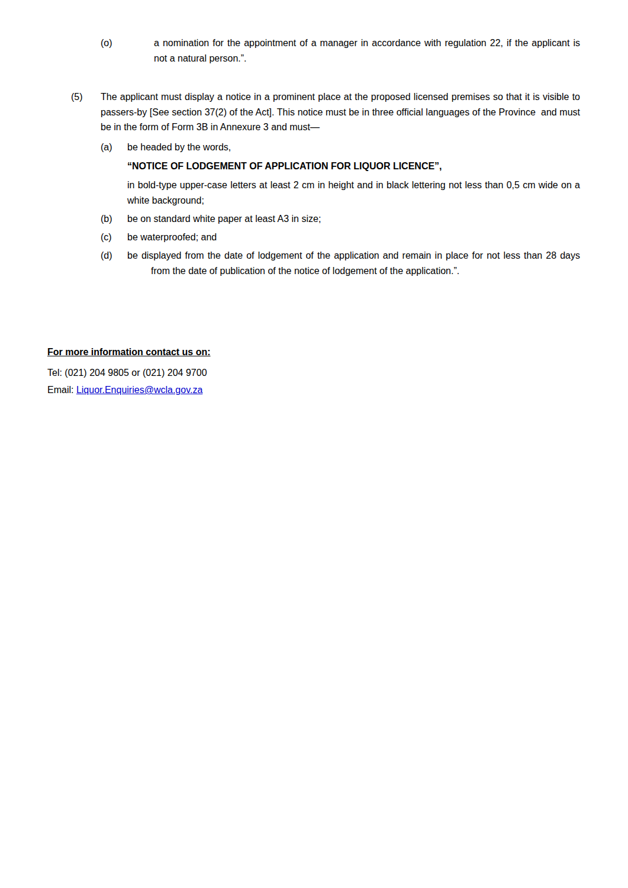(o)
a nomination for the appointment of a manager in accordance with regulation 22, if the applicant is not a natural person.”.
(5)
The applicant must display a notice in a prominent place at the proposed licensed premises so that it is visible to passers-by [See section 37(2) of the Act]. This notice must be in three official languages of the Province and must be in the form of Form 3B in Annexure 3 and must—
(a) be headed by the words,
“NOTICE OF LODGEMENT OF APPLICATION FOR LIQUOR LICENCE”,
in bold-type upper-case letters at least 2 cm in height and in black lettering not less than 0,5 cm wide on a white background;
(b) be on standard white paper at least A3 in size;
(c) be waterproofed; and
(d) be displayed from the date of lodgement of the application and remain in place for not less than 28 days from the date of publication of the notice of lodgement of the application.”.
For more information contact us on:
Tel: (021) 204 9805 or (021) 204 9700
Email: Liquor.Enquiries@wcla.gov.za